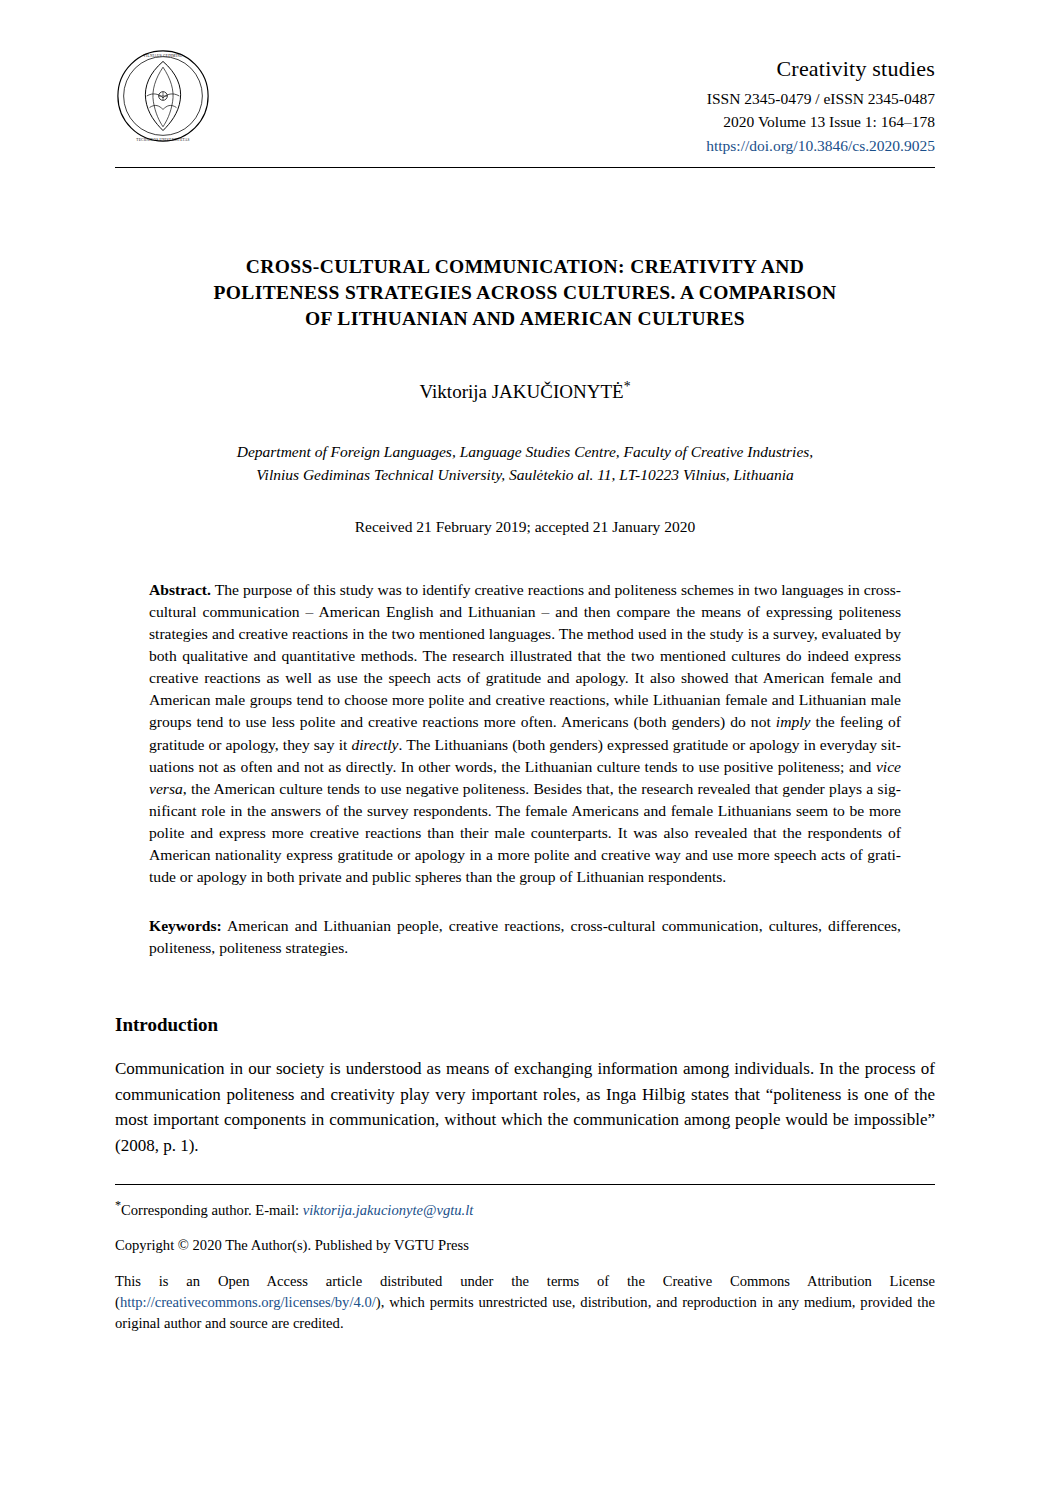VILNIAUS GEDIMINO TECHNIKOS UNIVERSITETAS
Creativity studies
ISSN 2345-0479 / eISSN 2345-0487
2020 Volume 13 Issue 1: 164–178
https://doi.org/10.3846/cs.2020.9025
Cross-cultural communication: creativity and
politeness strategies across cultures. A comparison
of Lithuanian and American cultures
Viktorija JAKUČIONYTĖ*
Department of Foreign Languages, Language Studies Centre, Faculty of Creative Industries,
Vilnius Gediminas Technical University, Saulėtekio al. 11, LT-10223 Vilnius, Lithuania
Received 21 February 2019; accepted 21 January 2020
Abstract. The purpose of this study was to identify creative reactions and politeness schemes in two languages in cross-cultural communication – American English and Lithuanian – and then compare the means of expressing politeness strategies and creative reactions in the two mentioned languages. The method used in the study is a survey, evaluated by both qualitative and quantitative methods. The research illustrated that the two mentioned cultures do indeed express creative reactions as well as use the speech acts of gratitude and apology. It also showed that American female and American male groups tend to choose more polite and creative reactions, while Lithuanian female and Lithuanian male groups tend to use less polite and creative reactions more often. Americans (both genders) do not imply the feeling of gratitude or apology, they say it directly. The Lithuanians (both genders) expressed gratitude or apology in everyday situations not as often and not as directly. In other words, the Lithuanian culture tends to use positive politeness; and vice versa, the American culture tends to use negative politeness. Besides that, the research revealed that gender plays a significant role in the answers of the survey respondents. The female Americans and female Lithuanians seem to be more polite and express more creative reactions than their male counterparts. It was also revealed that the respondents of American nationality express gratitude or apology in a more polite and creative way and use more speech acts of gratitude or apology in both private and public spheres than the group of Lithuanian respondents.
Keywords: American and Lithuanian people, creative reactions, cross-cultural communication, cultures, differences, politeness, politeness strategies.
Introduction
Communication in our society is understood as means of exchanging information among individuals. In the process of communication politeness and creativity play very important roles, as Inga Hilbig states that “politeness is one of the most important components in communication, without which the communication among people would be impossible” (2008, p. 1).
*Corresponding author. E-mail: viktorija.jakucionyte@vgtu.lt
Copyright © 2020 The Author(s). Published by VGTU Press
This is an Open Access article distributed under the terms of the Creative Commons Attribution License (http://creativecommons.org/licenses/by/4.0/), which permits unrestricted use, distribution, and reproduction in any medium, provided the original author and source are credited.